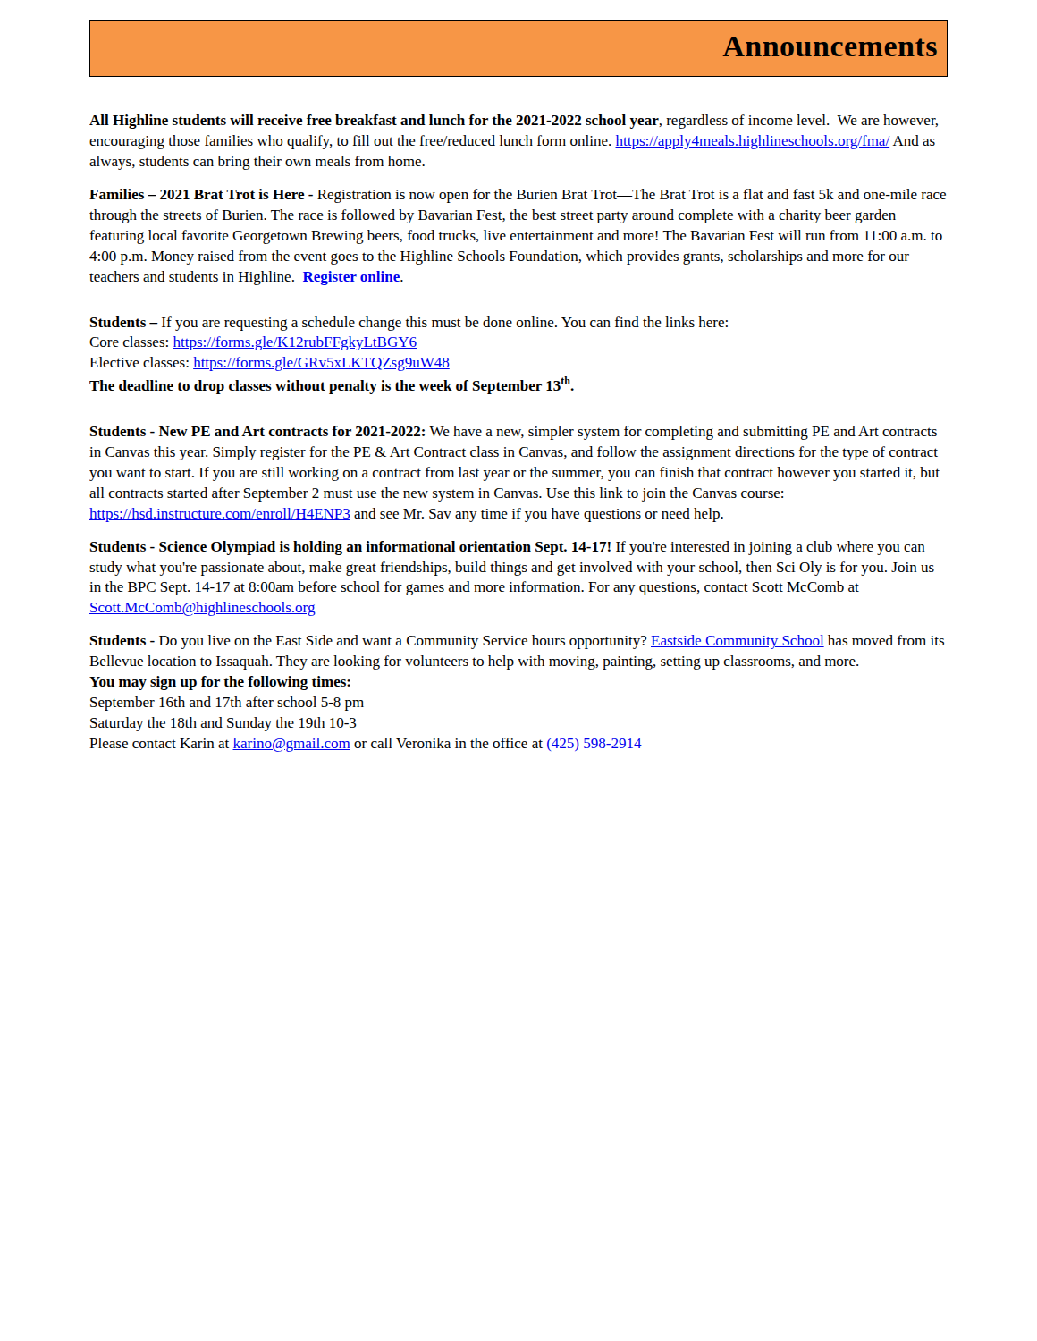Announcements
All Highline students will receive free breakfast and lunch for the 2021-2022 school year, regardless of income level. We are however, encouraging those families who qualify, to fill out the free/reduced lunch form online. https://apply4meals.highlineschools.org/fma/ And as always, students can bring their own meals from home.
Families – 2021 Brat Trot is Here - Registration is now open for the Burien Brat Trot—The Brat Trot is a flat and fast 5k and one-mile race through the streets of Burien. The race is followed by Bavarian Fest, the best street party around complete with a charity beer garden featuring local favorite Georgetown Brewing beers, food trucks, live entertainment and more! The Bavarian Fest will run from 11:00 a.m. to 4:00 p.m. Money raised from the event goes to the Highline Schools Foundation, which provides grants, scholarships and more for our teachers and students in Highline. Register online.
Students – If you are requesting a schedule change this must be done online. You can find the links here:
Core classes: https://forms.gle/K12rubFFgkyLtBGY6
Elective classes: https://forms.gle/GRv5xLKTQZsg9uW48
The deadline to drop classes without penalty is the week of September 13th.
Students - New PE and Art contracts for 2021-2022: We have a new, simpler system for completing and submitting PE and Art contracts in Canvas this year. Simply register for the PE & Art Contract class in Canvas, and follow the assignment directions for the type of contract you want to start. If you are still working on a contract from last year or the summer, you can finish that contract however you started it, but all contracts started after September 2 must use the new system in Canvas. Use this link to join the Canvas course: https://hsd.instructure.com/enroll/H4ENP3 and see Mr. Sav any time if you have questions or need help.
Students - Science Olympiad is holding an informational orientation Sept. 14-17! If you're interested in joining a club where you can study what you're passionate about, make great friendships, build things and get involved with your school, then Sci Oly is for you. Join us in the BPC Sept. 14-17 at 8:00am before school for games and more information. For any questions, contact Scott McComb at Scott.McComb@highlineschools.org
Students - Do you live on the East Side and want a Community Service hours opportunity? Eastside Community School has moved from its Bellevue location to Issaquah. They are looking for volunteers to help with moving, painting, setting up classrooms, and more.
You may sign up for the following times:
September 16th and 17th after school 5-8 pm
Saturday the 18th and Sunday the 19th 10-3
Please contact Karin at karino@gmail.com or call Veronika in the office at (425) 598-2914